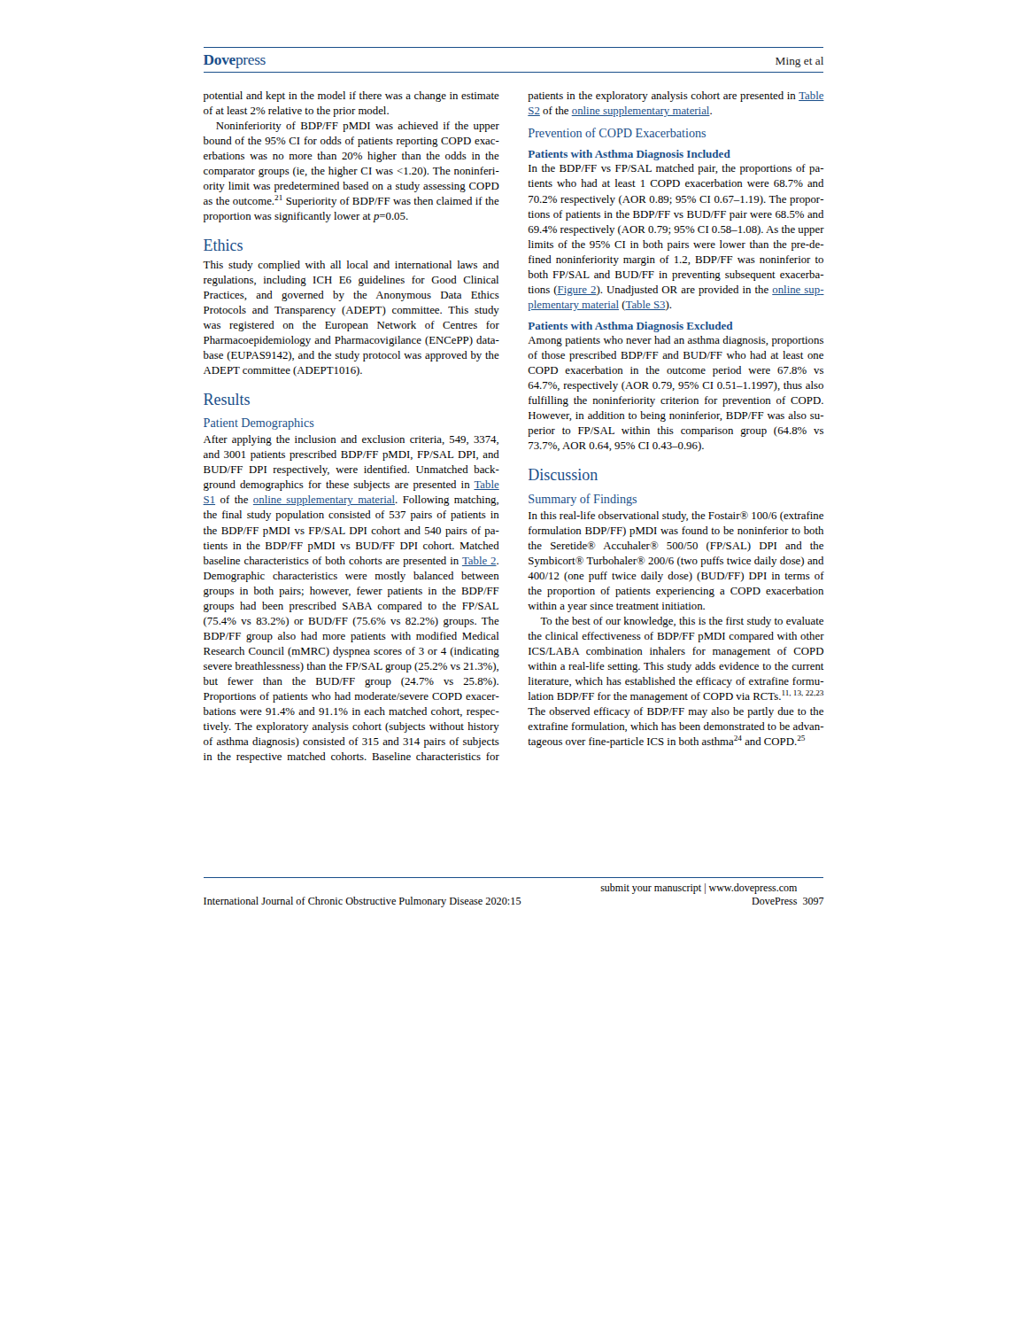Dovepress
Ming et al
potential and kept in the model if there was a change in estimate of at least 2% relative to the prior model.
Noninferiority of BDP/FF pMDI was achieved if the upper bound of the 95% CI for odds of patients reporting COPD exacerbations was no more than 20% higher than the odds in the comparator groups (ie, the higher CI was <1.20). The noninferiority limit was predetermined based on a study assessing COPD as the outcome.21 Superiority of BDP/FF was then claimed if the proportion was significantly lower at p=0.05.
Ethics
This study complied with all local and international laws and regulations, including ICH E6 guidelines for Good Clinical Practices, and governed by the Anonymous Data Ethics Protocols and Transparency (ADEPT) committee. This study was registered on the European Network of Centres for Pharmacoepidemiology and Pharmacovigilance (ENCePP) database (EUPAS9142), and the study protocol was approved by the ADEPT committee (ADEPT1016).
Results
Patient Demographics
After applying the inclusion and exclusion criteria, 549, 3374, and 3001 patients prescribed BDP/FF pMDI, FP/SAL DPI, and BUD/FF DPI respectively, were identified. Unmatched background demographics for these subjects are presented in Table S1 of the online supplementary material. Following matching, the final study population consisted of 537 pairs of patients in the BDP/FF pMDI vs FP/SAL DPI cohort and 540 pairs of patients in the BDP/FF pMDI vs BUD/FF DPI cohort. Matched baseline characteristics of both cohorts are presented in Table 2. Demographic characteristics were mostly balanced between groups in both pairs; however, fewer patients in the BDP/FF groups had been prescribed SABA compared to the FP/SAL (75.4% vs 83.2%) or BUD/FF (75.6% vs 82.2%) groups. The BDP/FF group also had more patients with modified Medical Research Council (mMRC) dyspnea scores of 3 or 4 (indicating severe breathlessness) than the FP/SAL group (25.2% vs 21.3%), but fewer than the BUD/FF group (24.7% vs 25.8%). Proportions of patients who had moderate/severe COPD exacerbations were 91.4% and 91.1% in each matched cohort, respectively. The exploratory analysis cohort (subjects without history of asthma diagnosis) consisted of 315 and 314 pairs of subjects in the respective matched cohorts. Baseline characteristics for patients in the exploratory analysis cohort are presented in Table S2 of the online supplementary material.
Prevention of COPD Exacerbations
Patients with Asthma Diagnosis Included
In the BDP/FF vs FP/SAL matched pair, the proportions of patients who had at least 1 COPD exacerbation were 68.7% and 70.2% respectively (AOR 0.89; 95% CI 0.67–1.19). The proportions of patients in the BDP/FF vs BUD/FF pair were 68.5% and 69.4% respectively (AOR 0.79; 95% CI 0.58–1.08). As the upper limits of the 95% CI in both pairs were lower than the pre-defined noninferiority margin of 1.2, BDP/FF was noninferior to both FP/SAL and BUD/FF in preventing subsequent exacerbations (Figure 2). Unadjusted OR are provided in the online supplementary material (Table S3).
Patients with Asthma Diagnosis Excluded
Among patients who never had an asthma diagnosis, proportions of those prescribed BDP/FF and BUD/FF who had at least one COPD exacerbation in the outcome period were 67.8% vs 64.7%, respectively (AOR 0.79, 95% CI 0.51–1.1997), thus also fulfilling the noninferiority criterion for prevention of COPD. However, in addition to being noninferior, BDP/FF was also superior to FP/SAL within this comparison group (64.8% vs 73.7%, AOR 0.64, 95% CI 0.43–0.96).
Discussion
Summary of Findings
In this real-life observational study, the Fostair® 100/6 (extrafine formulation BDP/FF) pMDI was found to be noninferior to both the Seretide® Accuhaler® 500/50 (FP/SAL) DPI and the Symbicort® Turbohaler® 200/6 (two puffs twice daily dose) and 400/12 (one puff twice daily dose) (BUD/FF) DPI in terms of the proportion of patients experiencing a COPD exacerbation within a year since treatment initiation.
To the best of our knowledge, this is the first study to evaluate the clinical effectiveness of BDP/FF pMDI compared with other ICS/LABA combination inhalers for management of COPD within a real-life setting. This study adds evidence to the current literature, which has established the efficacy of extrafine formulation BDP/FF for the management of COPD via RCTs.11, 13, 22,23 The observed efficacy of BDP/FF may also be partly due to the extrafine formulation, which has been demonstrated to be advantageous over fine-particle ICS in both asthma24 and COPD.25
International Journal of Chronic Obstructive Pulmonary Disease 2020:15
submit your manuscript | www.dovepress.com
DovePress
3097